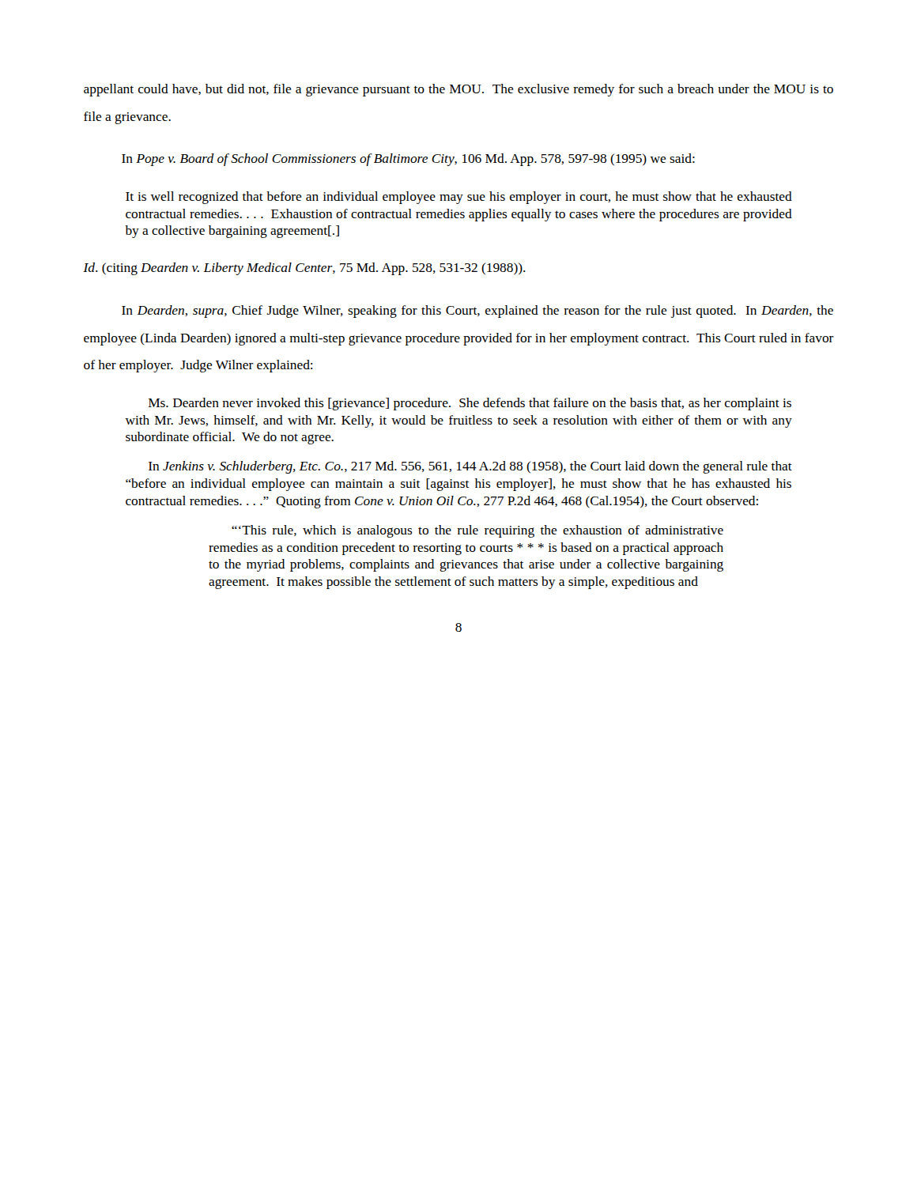appellant could have, but did not, file a grievance pursuant to the MOU. The exclusive remedy for such a breach under the MOU is to file a grievance.
In Pope v. Board of School Commissioners of Baltimore City, 106 Md. App. 578, 597-98 (1995) we said:
It is well recognized that before an individual employee may sue his employer in court, he must show that he exhausted contractual remedies. . . . Exhaustion of contractual remedies applies equally to cases where the procedures are provided by a collective bargaining agreement[.]
Id. (citing Dearden v. Liberty Medical Center, 75 Md. App. 528, 531-32 (1988)).
In Dearden, supra, Chief Judge Wilner, speaking for this Court, explained the reason for the rule just quoted. In Dearden, the employee (Linda Dearden) ignored a multi-step grievance procedure provided for in her employment contract. This Court ruled in favor of her employer. Judge Wilner explained:
Ms. Dearden never invoked this [grievance] procedure. She defends that failure on the basis that, as her complaint is with Mr. Jews, himself, and with Mr. Kelly, it would be fruitless to seek a resolution with either of them or with any subordinate official. We do not agree.
In Jenkins v. Schluderberg, Etc. Co., 217 Md. 556, 561, 144 A.2d 88 (1958), the Court laid down the general rule that “before an individual employee can maintain a suit [against his employer], he must show that he has exhausted his contractual remedies. . . .” Quoting from Cone v. Union Oil Co., 277 P.2d 464, 468 (Cal.1954), the Court observed:
“‘This rule, which is analogous to the rule requiring the exhaustion of administrative remedies as a condition precedent to resorting to courts * * * is based on a practical approach to the myriad problems, complaints and grievances that arise under a collective bargaining agreement. It makes possible the settlement of such matters by a simple, expeditious and
8